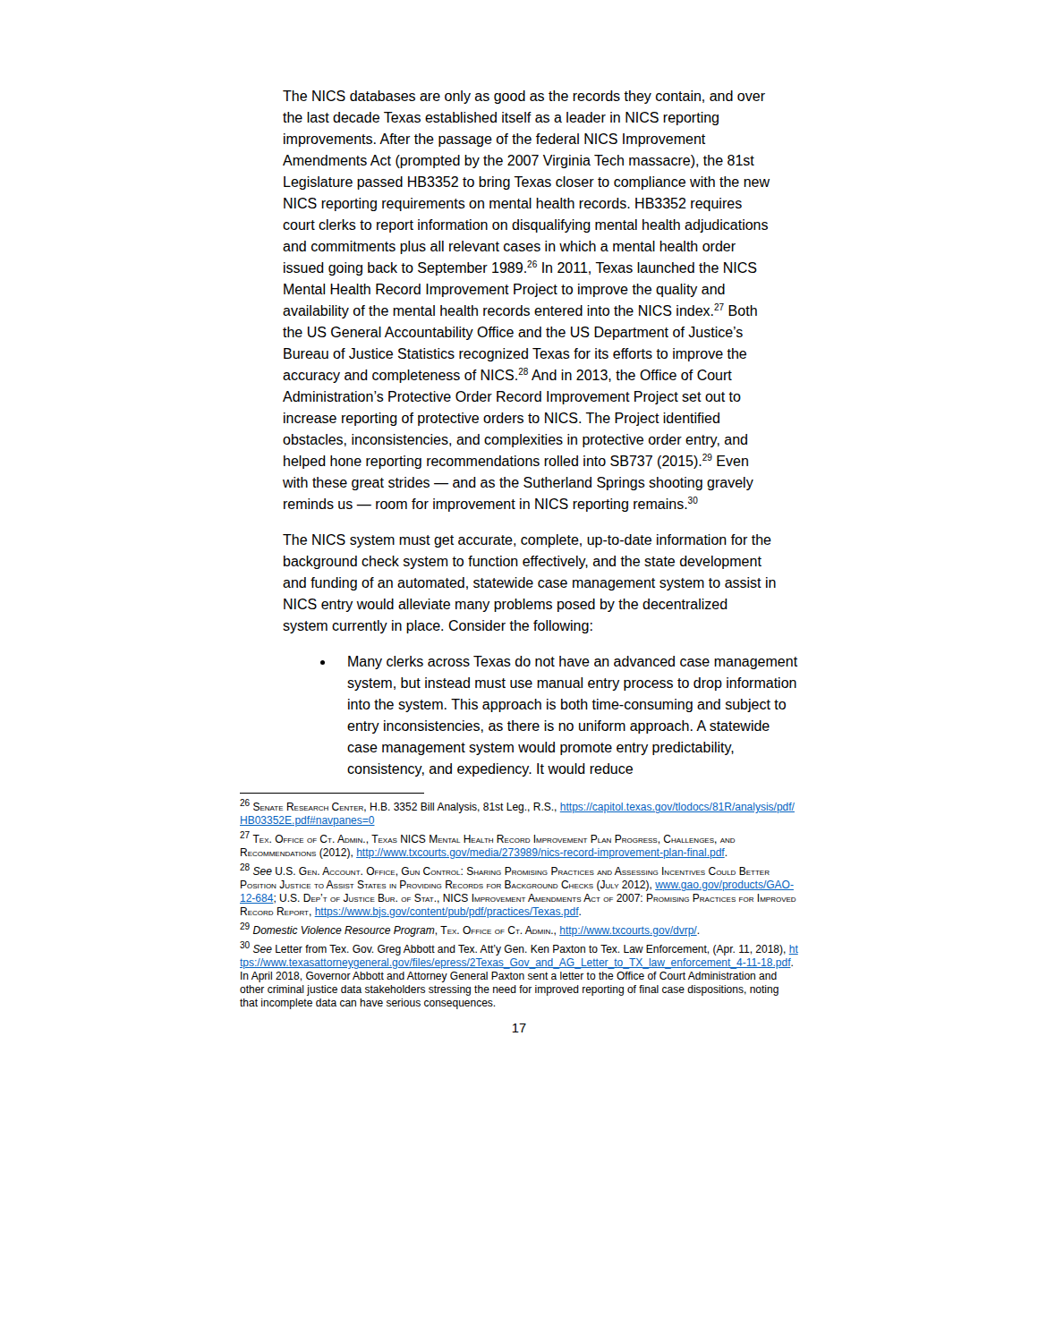The NICS databases are only as good as the records they contain, and over the last decade Texas established itself as a leader in NICS reporting improvements. After the passage of the federal NICS Improvement Amendments Act (prompted by the 2007 Virginia Tech massacre), the 81st Legislature passed HB3352 to bring Texas closer to compliance with the new NICS reporting requirements on mental health records. HB3352 requires court clerks to report information on disqualifying mental health adjudications and commitments plus all relevant cases in which a mental health order issued going back to September 1989.26 In 2011, Texas launched the NICS Mental Health Record Improvement Project to improve the quality and availability of the mental health records entered into the NICS index.27 Both the US General Accountability Office and the US Department of Justice’s Bureau of Justice Statistics recognized Texas for its efforts to improve the accuracy and completeness of NICS.28 And in 2013, the Office of Court Administration’s Protective Order Record Improvement Project set out to increase reporting of protective orders to NICS. The Project identified obstacles, inconsistencies, and complexities in protective order entry, and helped hone reporting recommendations rolled into SB737 (2015).29 Even with these great strides — and as the Sutherland Springs shooting gravely reminds us — room for improvement in NICS reporting remains.30
The NICS system must get accurate, complete, up-to-date information for the background check system to function effectively, and the state development and funding of an automated, statewide case management system to assist in NICS entry would alleviate many problems posed by the decentralized system currently in place. Consider the following:
Many clerks across Texas do not have an advanced case management system, but instead must use manual entry process to drop information into the system. This approach is both time-consuming and subject to entry inconsistencies, as there is no uniform approach. A statewide case management system would promote entry predictability, consistency, and expediency. It would reduce
26 Senate Research Center, H.B. 3352 Bill Analysis, 81st Leg., R.S., https://capitol.texas.gov/tlodocs/81R/analysis/pdf/HB03352E.pdf#navpanes=0
27 Tex. Office of Ct. Admin., Texas NICS Mental Health Record Improvement Plan Progress, Challenges, and Recommendations (2012), http://www.txcourts.gov/media/273989/nics-record-improvement-plan-final.pdf.
28 See U.S. Gen. Account. Office, Gun Control: Sharing Promising Practices and Assessing Incentives Could Better Position Justice to Assist States in Providing Records for Background Checks (July 2012), www.gao.gov/products/GAO-12-684; U.S. Dep’t of Justice Bur. of Stat., NICS Improvement Amendments Act of 2007: Promising Practices for Improved Record Report, https://www.bjs.gov/content/pub/pdf/practices/Texas.pdf.
29 Domestic Violence Resource Program, Tex. Office of Ct. Admin., http://www.txcourts.gov/dvrp/.
30 See Letter from Tex. Gov. Greg Abbott and Tex. Att’y Gen. Ken Paxton to Tex. Law Enforcement, (Apr. 11, 2018), https://www.texasattorneygeneral.gov/files/epress/2Texas_Gov_and_AG_Letter_to_TX_law_enforcement_4-11-18.pdf. In April 2018, Governor Abbott and Attorney General Paxton sent a letter to the Office of Court Administration and other criminal justice data stakeholders stressing the need for improved reporting of final case dispositions, noting that incomplete data can have serious consequences.
17